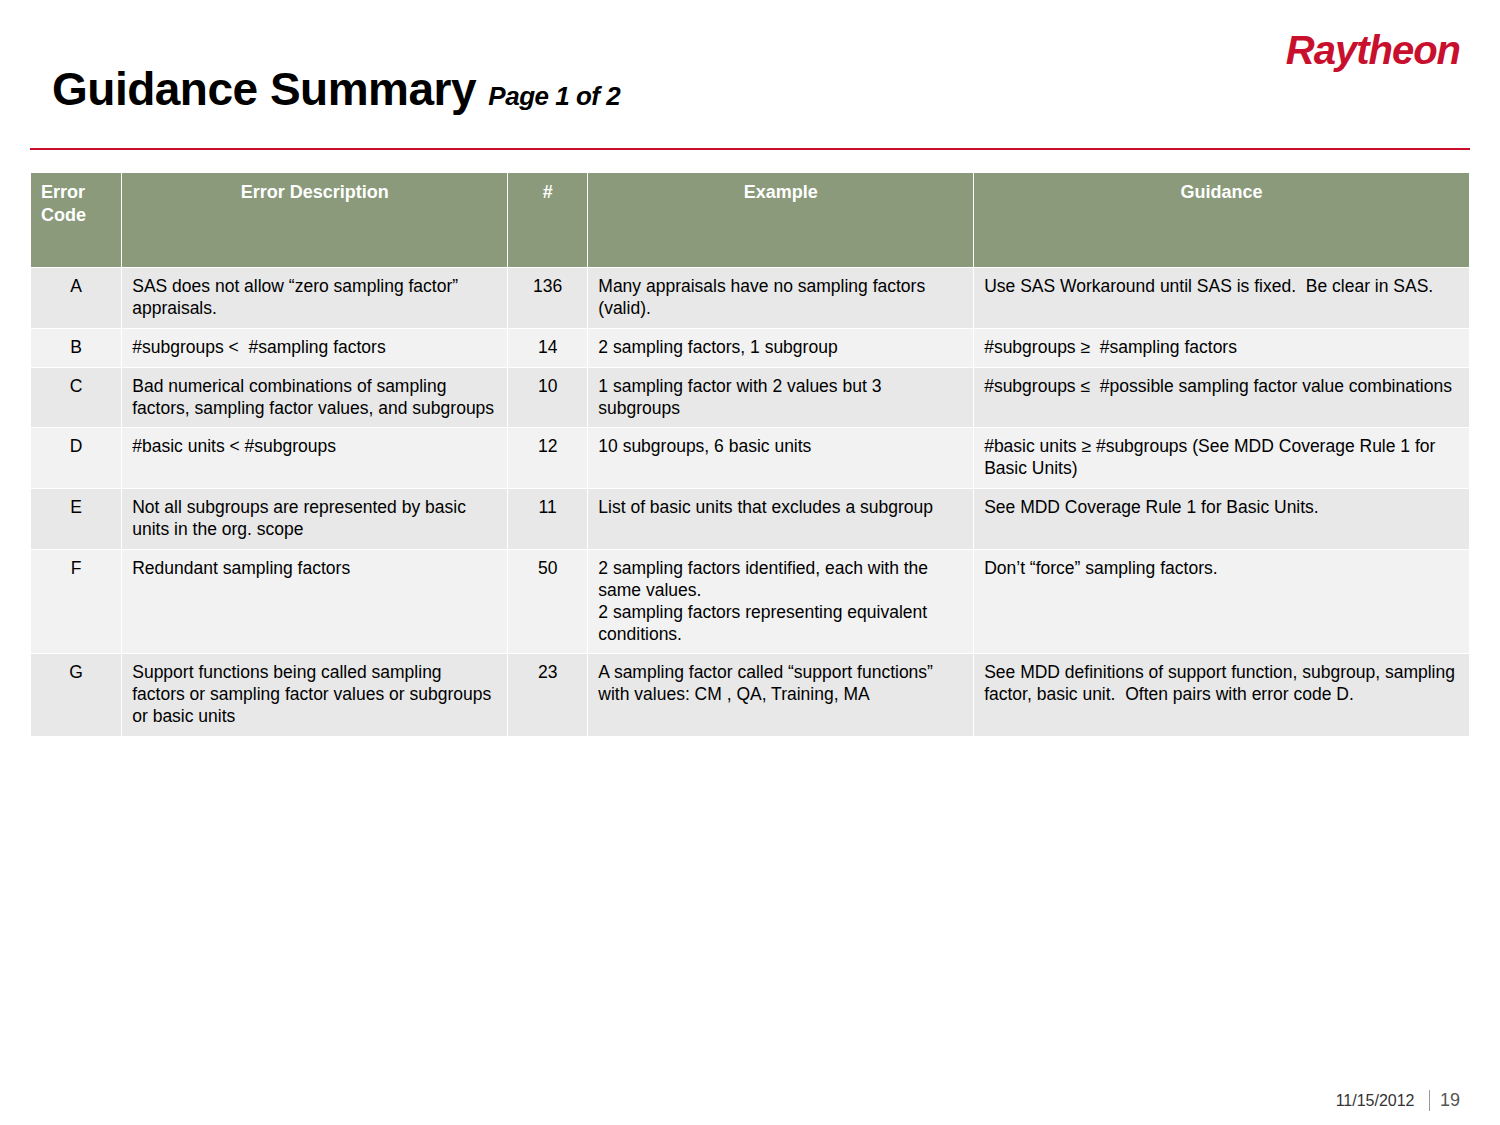Raytheon
Guidance Summary Page 1 of 2
| Error Code | Error Description | # | Example | Guidance |
| --- | --- | --- | --- | --- |
| A | SAS does not allow “zero sampling factor” appraisals. | 136 | Many appraisals have no sampling factors (valid). | Use SAS Workaround until SAS is fixed. Be clear in SAS. |
| B | #subgroups < #sampling factors | 14 | 2 sampling factors, 1 subgroup | #subgroups ≥ #sampling factors |
| C | Bad numerical combinations of sampling factors, sampling factor values, and subgroups | 10 | 1 sampling factor with 2 values but 3 subgroups | #subgroups ≤ #possible sampling factor value combinations |
| D | #basic units < #subgroups | 12 | 10 subgroups, 6 basic units | #basic units ≥ #subgroups (See MDD Coverage Rule 1 for Basic Units) |
| E | Not all subgroups are represented by basic units in the org. scope | 11 | List of basic units that excludes a subgroup | See MDD Coverage Rule 1 for Basic Units. |
| F | Redundant sampling factors | 50 | 2 sampling factors identified, each with the same values. 2 sampling factors representing equivalent conditions. | Don’t “force” sampling factors. |
| G | Support functions being called sampling factors or sampling factor values or subgroups or basic units | 23 | A sampling factor called “support functions” with values: CM , QA, Training, MA | See MDD definitions of support function, subgroup, sampling factor, basic unit. Often pairs with error code D. |
11/15/2012 19